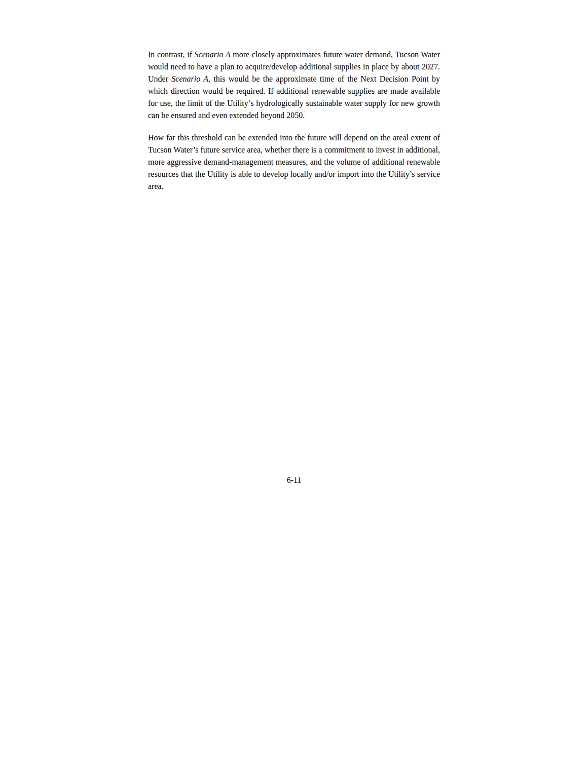In contrast, if Scenario A more closely approximates future water demand, Tucson Water would need to have a plan to acquire/develop additional supplies in place by about 2027. Under Scenario A, this would be the approximate time of the Next Decision Point by which direction would be required. If additional renewable supplies are made available for use, the limit of the Utility’s hydrologically sustainable water supply for new growth can be ensured and even extended beyond 2050.
How far this threshold can be extended into the future will depend on the areal extent of Tucson Water’s future service area, whether there is a commitment to invest in additional, more aggressive demand-management measures, and the volume of additional renewable resources that the Utility is able to develop locally and/or import into the Utility’s service area.
6-11